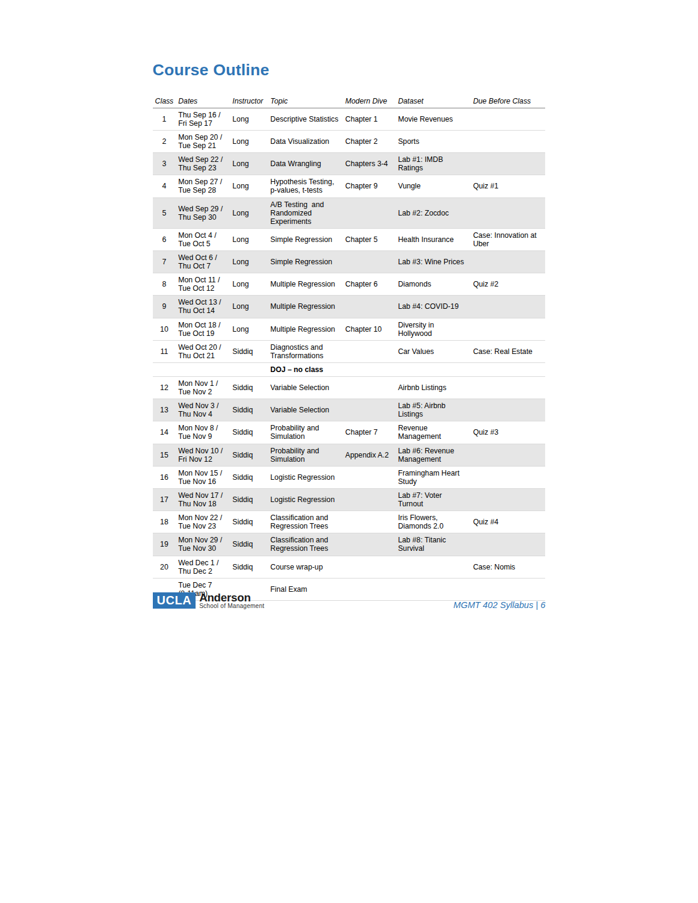Course Outline
| Class | Dates | Instructor | Topic | Modern Dive | Dataset | Due Before Class |
| --- | --- | --- | --- | --- | --- | --- |
| 1 | Thu Sep 16 / Fri Sep 17 | Long | Descriptive Statistics | Chapter 1 | Movie Revenues | |
| 2 | Mon Sep 20 / Tue Sep 21 | Long | Data Visualization | Chapter 2 | Sports | |
| 3 | Wed Sep 22 / Thu Sep 23 | Long | Data Wrangling | Chapters 3-4 | Lab #1: IMDB Ratings | |
| 4 | Mon Sep 27 / Tue Sep 28 | Long | Hypothesis Testing, p-values, t-tests | Chapter 9 | Vungle | Quiz #1 |
| 5 | Wed Sep 29 / Thu Sep 30 | Long | A/B Testing and Randomized Experiments | | Lab #2: Zocdoc | |
| 6 | Mon Oct 4 / Tue Oct 5 | Long | Simple Regression | Chapter 5 | Health Insurance | Case: Innovation at Uber |
| 7 | Wed Oct 6 / Thu Oct 7 | Long | Simple Regression | | Lab #3: Wine Prices | |
| 8 | Mon Oct 11 / Tue Oct 12 | Long | Multiple Regression | Chapter 6 | Diamonds | Quiz #2 |
| 9 | Wed Oct 13 / Thu Oct 14 | Long | Multiple Regression | | Lab #4: COVID-19 | |
| 10 | Mon Oct 18 / Tue Oct 19 | Long | Multiple Regression | Chapter 10 | Diversity in Hollywood | |
| 11 | Wed Oct 20 / Thu Oct 21 | Siddiq | Diagnostics and Transformations | | Car Values | Case: Real Estate |
| | | | DOJ – no class | | | |
| 12 | Mon Nov 1 / Tue Nov 2 | Siddiq | Variable Selection | | Airbnb Listings | |
| 13 | Wed Nov 3 / Thu Nov 4 | Siddiq | Variable Selection | | Lab #5: Airbnb Listings | |
| 14 | Mon Nov 8 / Tue Nov 9 | Siddiq | Probability and Simulation | Chapter 7 | Revenue Management | Quiz #3 |
| 15 | Wed Nov 10 / Fri Nov 12 | Siddiq | Probability and Simulation | Appendix A.2 | Lab #6: Revenue Management | |
| 16 | Mon Nov 15 / Tue Nov 16 | Siddiq | Logistic Regression | | Framingham Heart Study | |
| 17 | Wed Nov 17 / Thu Nov 18 | Siddiq | Logistic Regression | | Lab #7: Voter Turnout | |
| 18 | Mon Nov 22 / Tue Nov 23 | Siddiq | Classification and Regression Trees | | Iris Flowers, Diamonds 2.0 | Quiz #4 |
| 19 | Mon Nov 29 / Tue Nov 30 | Siddiq | Classification and Regression Trees | | Lab #8: Titanic Survival | |
| 20 | Wed Dec 1 / Thu Dec 2 | Siddiq | Course wrap-up | | | Case: Nomis |
| | Tue Dec 7 (8-11am) | | Final Exam | | | |
UCLA
Anderson
School of Management
MGMT 402 Syllabus | 6